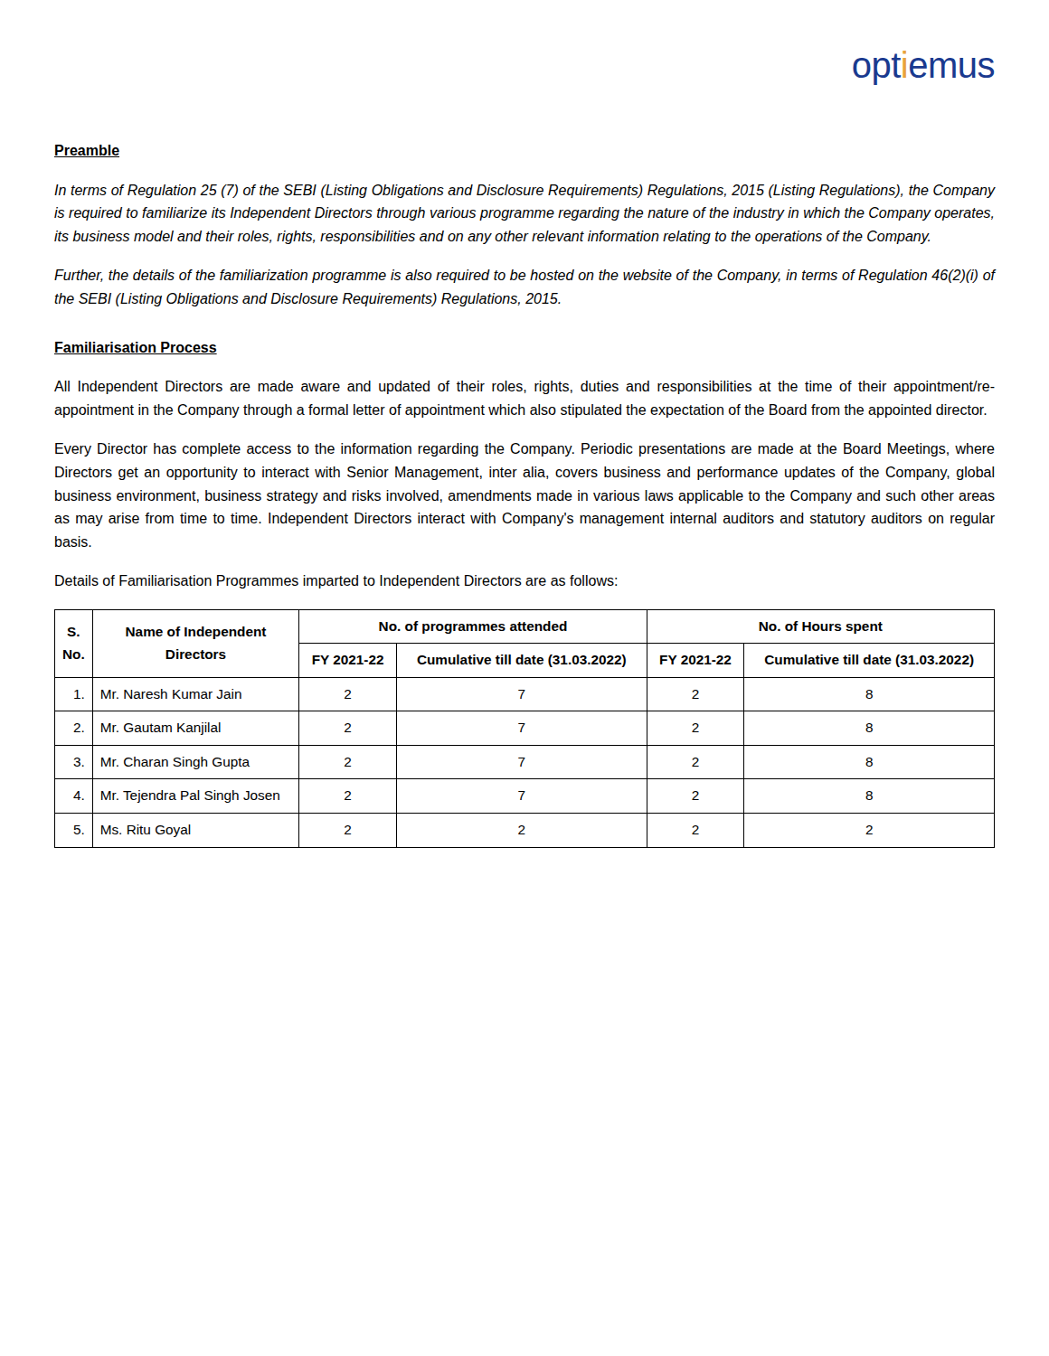optiemus
Preamble
In terms of Regulation 25 (7) of the SEBI (Listing Obligations and Disclosure Requirements) Regulations, 2015 (Listing Regulations), the Company is required to familiarize its Independent Directors through various programme regarding the nature of the industry in which the Company operates, its business model and their roles, rights, responsibilities and on any other relevant information relating to the operations of the Company.
Further, the details of the familiarization programme is also required to be hosted on the website of the Company, in terms of Regulation 46(2)(i) of the SEBI (Listing Obligations and Disclosure Requirements) Regulations, 2015.
Familiarisation Process
All Independent Directors are made aware and updated of their roles, rights, duties and responsibilities at the time of their appointment/re-appointment in the Company through a formal letter of appointment which also stipulated the expectation of the Board from the appointed director.
Every Director has complete access to the information regarding the Company. Periodic presentations are made at the Board Meetings, where Directors get an opportunity to interact with Senior Management, inter alia, covers business and performance updates of the Company, global business environment, business strategy and risks involved, amendments made in various laws applicable to the Company and such other areas as may arise from time to time. Independent Directors interact with Company's management internal auditors and statutory auditors on regular basis.
Details of Familiarisation Programmes imparted to Independent Directors are as follows:
| S. No. | Name of Independent Directors | No. of programmes attended | No. of Hours spent |
| --- | --- | --- | --- |
| FY 2021-22 | Cumulative till date (31.03.2022) | FY 2021-22 | Cumulative till date (31.03.2022) |
| 1. | Mr. Naresh Kumar Jain | 2 | 7 | 2 | 8 |
| 2. | Mr. Gautam Kanjilal | 2 | 7 | 2 | 8 |
| 3. | Mr. Charan Singh Gupta | 2 | 7 | 2 | 8 |
| 4. | Mr. Tejendra Pal Singh Josen | 2 | 7 | 2 | 8 |
| 5. | Ms. Ritu Goyal | 2 | 2 | 2 | 2 |